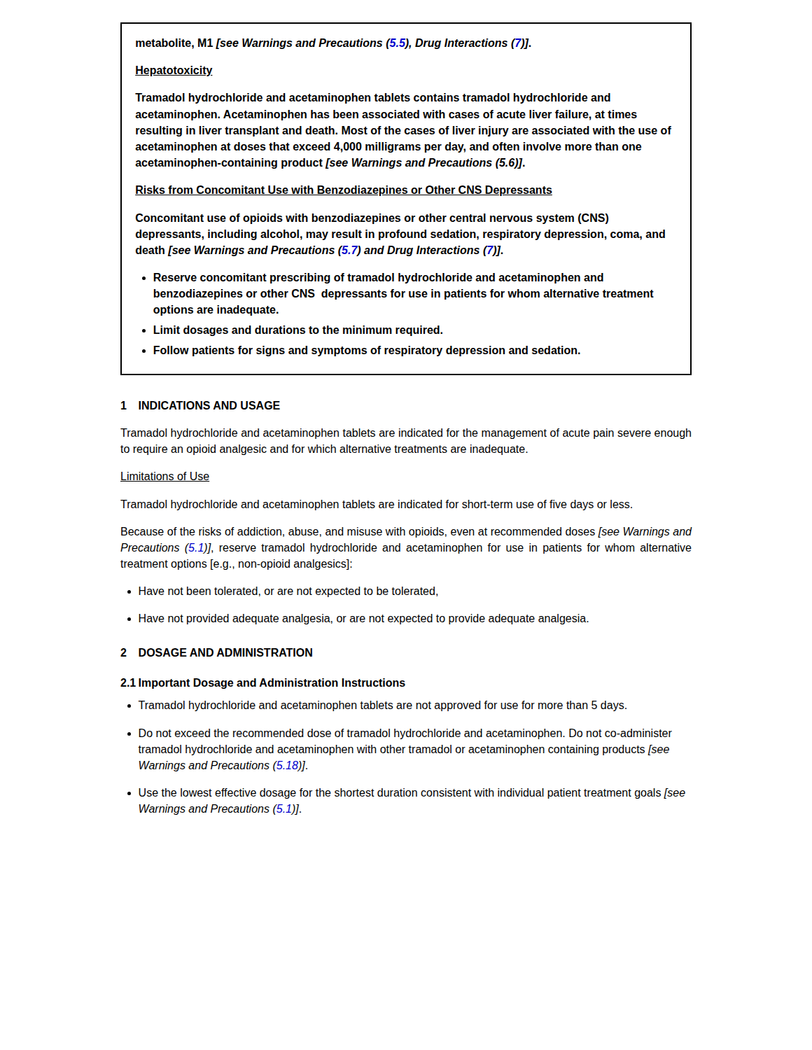metabolite, M1 [see Warnings and Precautions (5.5), Drug Interactions (7)].
Hepatotoxicity
Tramadol hydrochloride and acetaminophen tablets contains tramadol hydrochloride and acetaminophen. Acetaminophen has been associated with cases of acute liver failure, at times resulting in liver transplant and death. Most of the cases of liver injury are associated with the use of acetaminophen at doses that exceed 4,000 milligrams per day, and often involve more than one acetaminophen-containing product [see Warnings and Precautions (5.6)].
Risks from Concomitant Use with Benzodiazepines or Other CNS Depressants
Concomitant use of opioids with benzodiazepines or other central nervous system (CNS) depressants, including alcohol, may result in profound sedation, respiratory depression, coma, and death [see Warnings and Precautions (5.7) and Drug Interactions (7)].
Reserve concomitant prescribing of tramadol hydrochloride and acetaminophen and benzodiazepines or other CNS depressants for use in patients for whom alternative treatment options are inadequate.
Limit dosages and durations to the minimum required.
Follow patients for signs and symptoms of respiratory depression and sedation.
1 INDICATIONS AND USAGE
Tramadol hydrochloride and acetaminophen tablets are indicated for the management of acute pain severe enough to require an opioid analgesic and for which alternative treatments are inadequate.
Limitations of Use
Tramadol hydrochloride and acetaminophen tablets are indicated for short-term use of five days or less.
Because of the risks of addiction, abuse, and misuse with opioids, even at recommended doses [see Warnings and Precautions (5.1)], reserve tramadol hydrochloride and acetaminophen for use in patients for whom alternative treatment options [e.g., non-opioid analgesics]:
Have not been tolerated, or are not expected to be tolerated,
Have not provided adequate analgesia, or are not expected to provide adequate analgesia.
2 DOSAGE AND ADMINISTRATION
2.1 Important Dosage and Administration Instructions
Tramadol hydrochloride and acetaminophen tablets are not approved for use for more than 5 days.
Do not exceed the recommended dose of tramadol hydrochloride and acetaminophen. Do not co-administer tramadol hydrochloride and acetaminophen with other tramadol or acetaminophen containing products [see Warnings and Precautions (5.18)].
Use the lowest effective dosage for the shortest duration consistent with individual patient treatment goals [see Warnings and Precautions (5.1)].